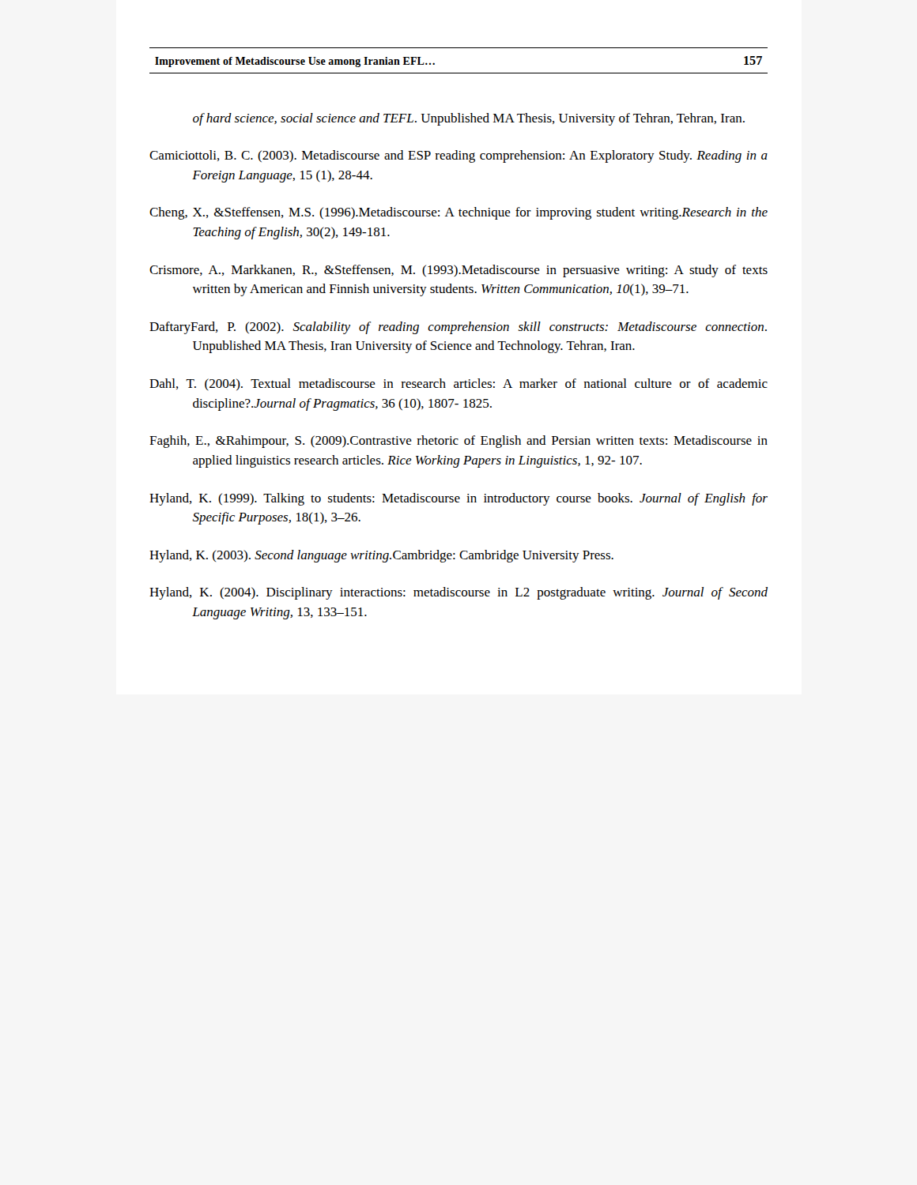Improvement of Metadiscourse Use among Iranian EFL… 157
of hard science, social science and TEFL. Unpublished MA Thesis, University of Tehran, Tehran, Iran.
Camiciottoli, B. C. (2003). Metadiscourse and ESP reading comprehension: An Exploratory Study. Reading in a Foreign Language, 15 (1), 28-44.
Cheng, X., &Steffensen, M.S. (1996).Metadiscourse: A technique for improving student writing.Research in the Teaching of English, 30(2), 149-181.
Crismore, A., Markkanen, R., &Steffensen, M. (1993).Metadiscourse in persuasive writing: A study of texts written by American and Finnish university students. Written Communication, 10(1), 39–71.
DaftaryFard, P. (2002). Scalability of reading comprehension skill constructs: Metadiscourse connection. Unpublished MA Thesis, Iran University of Science and Technology. Tehran, Iran.
Dahl, T. (2004). Textual metadiscourse in research articles: A marker of national culture or of academic discipline?.Journal of Pragmatics, 36 (10), 1807- 1825.
Faghih, E., &Rahimpour, S. (2009).Contrastive rhetoric of English and Persian written texts: Metadiscourse in applied linguistics research articles. Rice Working Papers in Linguistics, 1, 92- 107.
Hyland, K. (1999). Talking to students: Metadiscourse in introductory course books. Journal of English for Specific Purposes, 18(1), 3–26.
Hyland, K. (2003). Second language writing. Cambridge: Cambridge University Press.
Hyland, K. (2004). Disciplinary interactions: metadiscourse in L2 postgraduate writing. Journal of Second Language Writing, 13, 133–151.